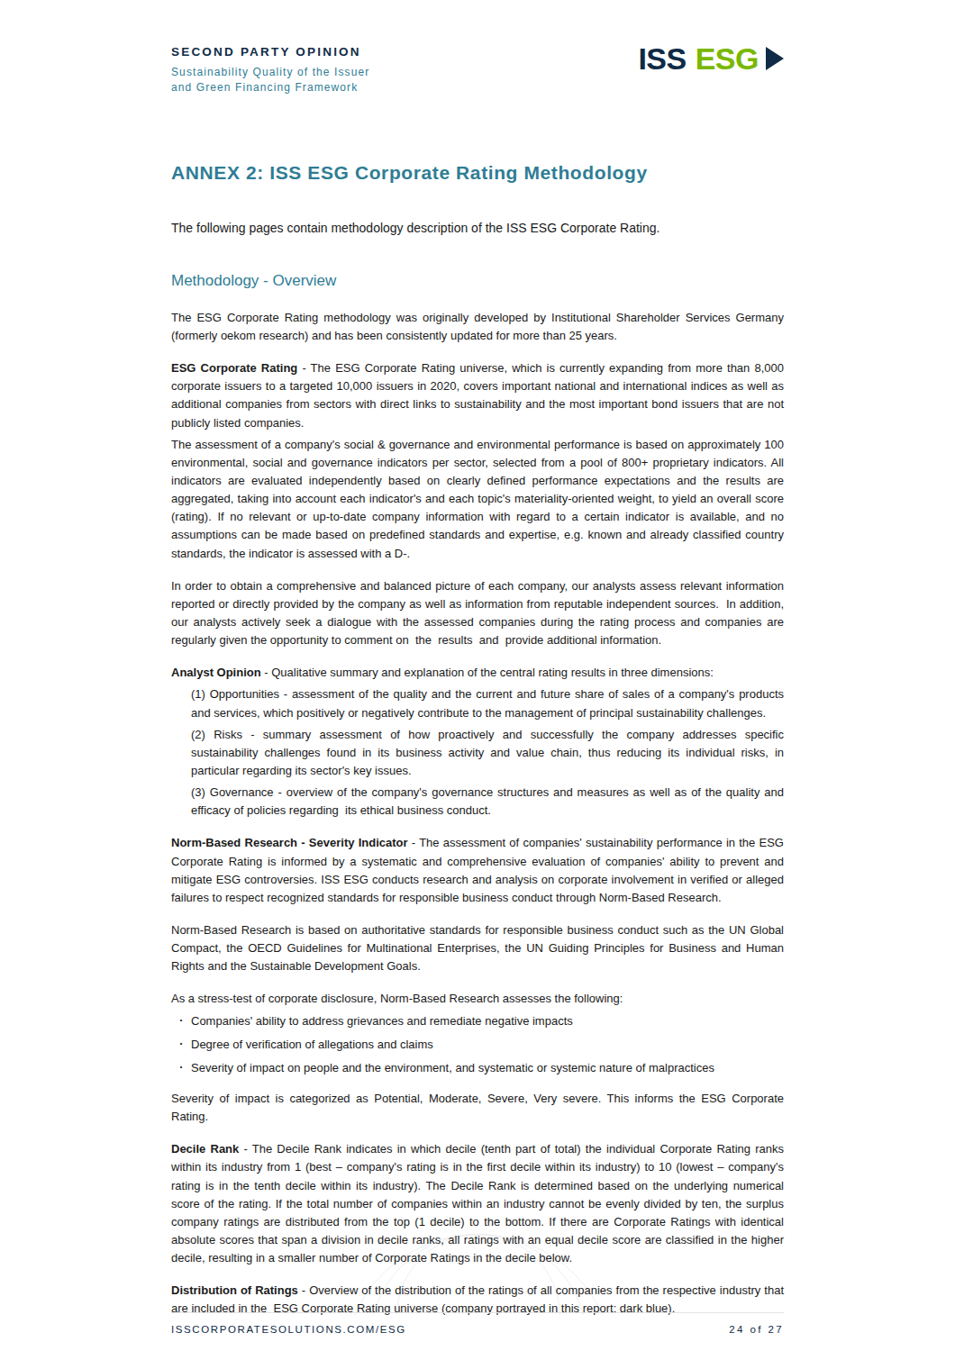Second Party Opinion
Sustainability Quality of the Issuer
and Green Financing Framework
ISS ESG
ANNEX 2: ISS ESG Corporate Rating Methodology
The following pages contain methodology description of the ISS ESG Corporate Rating.
Methodology - Overview
The ESG Corporate Rating methodology was originally developed by Institutional Shareholder Services Germany (formerly oekom research) and has been consistently updated for more than 25 years.
ESG Corporate Rating - The ESG Corporate Rating universe, which is currently expanding from more than 8,000 corporate issuers to a targeted 10,000 issuers in 2020, covers important national and international indices as well as additional companies from sectors with direct links to sustainability and the most important bond issuers that are not publicly listed companies.
The assessment of a company's social & governance and environmental performance is based on approximately 100 environmental, social and governance indicators per sector, selected from a pool of 800+ proprietary indicators. All indicators are evaluated independently based on clearly defined performance expectations and the results are aggregated, taking into account each indicator's and each topic's materiality-oriented weight, to yield an overall score (rating). If no relevant or up-to-date company information with regard to a certain indicator is available, and no assumptions can be made based on predefined standards and expertise, e.g. known and already classified country standards, the indicator is assessed with a D-.
In order to obtain a comprehensive and balanced picture of each company, our analysts assess relevant information reported or directly provided by the company as well as information from reputable independent sources. In addition, our analysts actively seek a dialogue with the assessed companies during the rating process and companies are regularly given the opportunity to comment on the results and provide additional information.
Analyst Opinion - Qualitative summary and explanation of the central rating results in three dimensions:
(1) Opportunities - assessment of the quality and the current and future share of sales of a company's products and services, which positively or negatively contribute to the management of principal sustainability challenges.
(2) Risks - summary assessment of how proactively and successfully the company addresses specific sustainability challenges found in its business activity and value chain, thus reducing its individual risks, in particular regarding its sector's key issues.
(3) Governance - overview of the company's governance structures and measures as well as of the quality and efficacy of policies regarding its ethical business conduct.
Norm-Based Research - Severity Indicator - The assessment of companies' sustainability performance in the ESG Corporate Rating is informed by a systematic and comprehensive evaluation of companies' ability to prevent and mitigate ESG controversies. ISS ESG conducts research and analysis on corporate involvement in verified or alleged failures to respect recognized standards for responsible business conduct through Norm-Based Research.
Norm-Based Research is based on authoritative standards for responsible business conduct such as the UN Global Compact, the OECD Guidelines for Multinational Enterprises, the UN Guiding Principles for Business and Human Rights and the Sustainable Development Goals.
As a stress-test of corporate disclosure, Norm-Based Research assesses the following:
Companies' ability to address grievances and remediate negative impacts
Degree of verification of allegations and claims
Severity of impact on people and the environment, and systematic or systemic nature of malpractices
Severity of impact is categorized as Potential, Moderate, Severe, Very severe. This informs the ESG Corporate Rating.
Decile Rank - The Decile Rank indicates in which decile (tenth part of total) the individual Corporate Rating ranks within its industry from 1 (best – company's rating is in the first decile within its industry) to 10 (lowest – company's rating is in the tenth decile within its industry). The Decile Rank is determined based on the underlying numerical score of the rating. If the total number of companies within an industry cannot be evenly divided by ten, the surplus company ratings are distributed from the top (1 decile) to the bottom. If there are Corporate Ratings with identical absolute scores that span a division in decile ranks, all ratings with an equal decile score are classified in the higher decile, resulting in a smaller number of Corporate Ratings in the decile below.
Distribution of Ratings - Overview of the distribution of the ratings of all companies from the respective industry that are included in the ESG Corporate Rating universe (company portrayed in this report: dark blue).
ISSCORPORATESOLUTIONS.COM/ESG
24 of 27